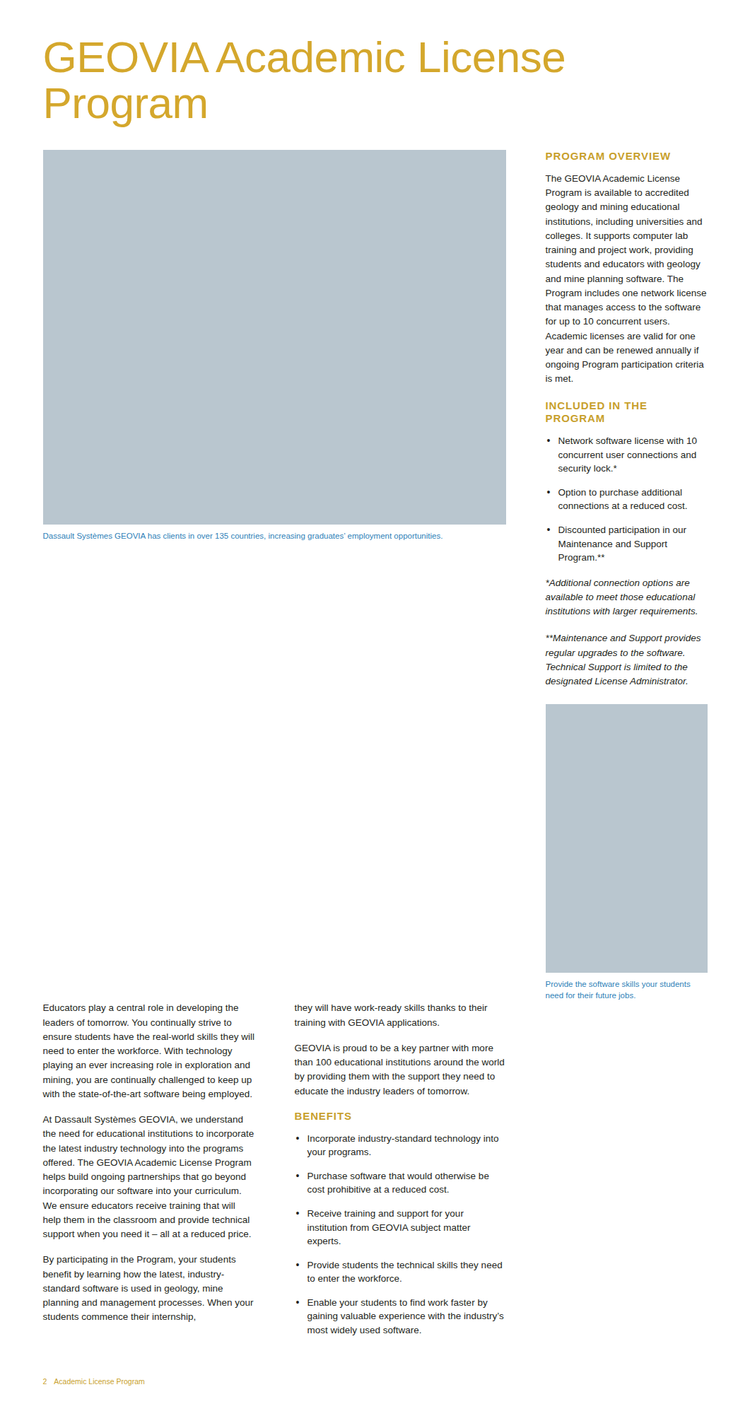GEOVIA Academic License
Program
Dassault Systèmes GEOVIA has clients in over 135 countries, increasing graduates’ employment opportunities.
Program Overview
The GEOVIA Academic License Program is available to accredited geology and mining educational institutions, including universities and colleges. It supports computer lab training and project work, providing students and educators with geology and mine planning software. The Program includes one network license that manages access to the software for up to 10 concurrent users. Academic licenses are valid for one year and can be renewed annually if ongoing Program participation criteria is met.
Included in the Program
Network software license with 10 concurrent user connections and security lock.*
Option to purchase additional connections at a reduced cost.
Discounted participation in our Maintenance and Support Program.**
*Additional connection options are available to meet those educational institutions with larger requirements.
**Maintenance and Support provides regular upgrades to the software. Technical Support is limited to the designated License Administrator.
Provide the software skills your students need for their future jobs.
Educators play a central role in developing the leaders of tomorrow. You continually strive to ensure students have the real-world skills they will need to enter the workforce. With technology playing an ever increasing role in exploration and mining, you are continually challenged to keep up with the state-of-the-art software being employed.
At Dassault Systèmes GEOVIA, we understand the need for educational institutions to incorporate the latest industry technology into the programs offered. The GEOVIA Academic License Program helps build ongoing partnerships that go beyond incorporating our software into your curriculum. We ensure educators receive training that will help them in the classroom and provide technical support when you need it – all at a reduced price.
By participating in the Program, your students benefit by learning how the latest, industry-standard software is used in geology, mine planning and management processes. When your students commence their internship,
they will have work-ready skills thanks to their training with GEOVIA applications.
GEOVIA is proud to be a key partner with more than 100 educational institutions around the world by providing them with the support they need to educate the industry leaders of tomorrow.
Benefits
Incorporate industry-standard technology into your programs.
Purchase software that would otherwise be cost prohibitive at a reduced cost.
Receive training and support for your institution from GEOVIA subject matter experts.
Provide students the technical skills they need to enter the workforce.
Enable your students to find work faster by gaining valuable experience with the industry’s most widely used software.
2 Academic License Program